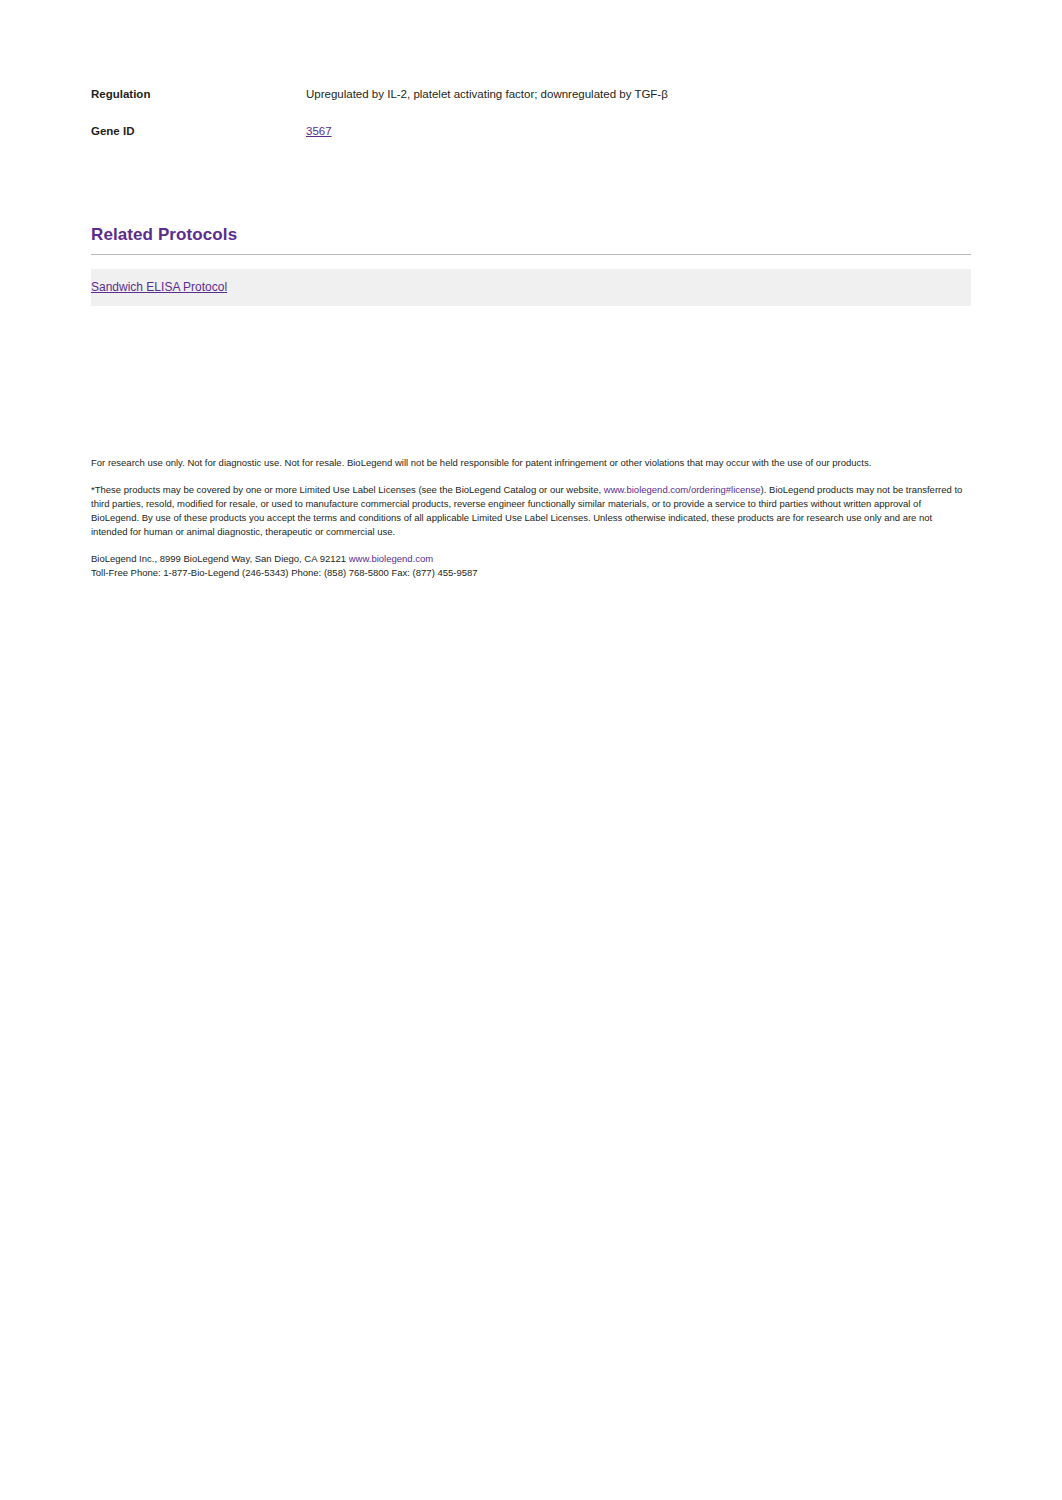| Regulation | Upregulated by IL-2, platelet activating factor; downregulated by TGF-β |
| Gene ID | 3567 |
Related Protocols
Sandwich ELISA Protocol
For research use only. Not for diagnostic use. Not for resale. BioLegend will not be held responsible for patent infringement or other violations that may occur with the use of our products.
*These products may be covered by one or more Limited Use Label Licenses (see the BioLegend Catalog or our website, www.biolegend.com/ordering#license). BioLegend products may not be transferred to third parties, resold, modified for resale, or used to manufacture commercial products, reverse engineer functionally similar materials, or to provide a service to third parties without written approval of BioLegend. By use of these products you accept the terms and conditions of all applicable Limited Use Label Licenses. Unless otherwise indicated, these products are for research use only and are not intended for human or animal diagnostic, therapeutic or commercial use.
BioLegend Inc., 8999 BioLegend Way, San Diego, CA 92121 www.biolegend.com
Toll-Free Phone: 1-877-Bio-Legend (246-5343) Phone: (858) 768-5800 Fax: (877) 455-9587